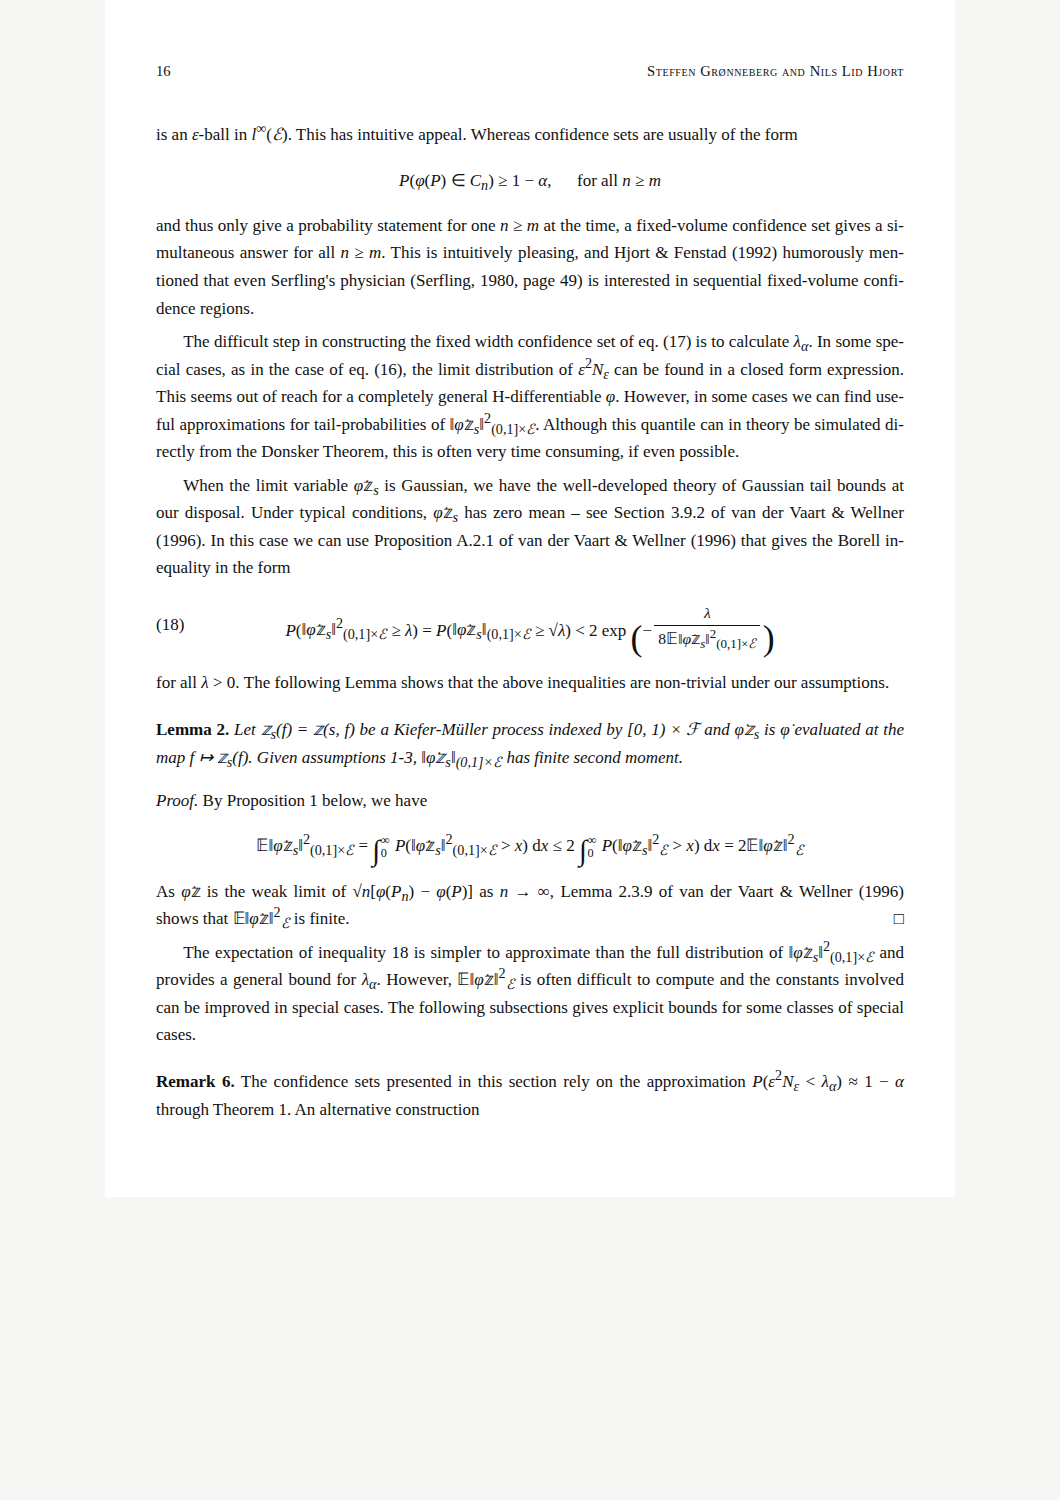16 Steffen Grønneberg and Nils Lid Hjort
is an ε-ball in l∞(ℰ). This has intuitive appeal. Whereas confidence sets are usually of the form
P(φ(P) ∈ Cn) ≥ 1 − α, for all n ≥ m
and thus only give a probability statement for one n ≥ m at the time, a fixed-volume confidence set gives a simultaneous answer for all n ≥ m. This is intuitively pleasing, and Hjort & Fenstad (1992) humorously mentioned that even Serfling's physician (Serfling, 1980, page 49) is interested in sequential fixed-volume confidence regions.
The difficult step in constructing the fixed width confidence set of eq. (17) is to calculate λα. In some special cases, as in the case of eq. (16), the limit distribution of ε2Nε can be found in a closed form expression. This seems out of reach for a completely general H-differentiable φ. However, in some cases we can find useful approximations for tail-probabilities of ‖φ̇𝕫s‖2(0,1]×ℰ. Although this quantile can in theory be simulated directly from the Donsker Theorem, this is often very time consuming, if even possible.
When the limit variable φ̇𝕫s is Gaussian, we have the well-developed theory of Gaussian tail bounds at our disposal. Under typical conditions, φ̇𝕫s has zero mean – see Section 3.9.2 of van der Vaart & Wellner (1996). In this case we can use Proposition A.2.1 of van der Vaart & Wellner (1996) that gives the Borell inequality in the form
(18) P(‖φ̇𝕫s‖2(0,1]×ℰ ≥ λ) = P(‖φ̇𝕫s‖(0,1]×ℰ ≥ √λ) < 2 exp (−λ 8𝔼‖φ̇𝕫s‖2(0,1]×ℰ)
for all λ > 0. The following Lemma shows that the above inequalities are non-trivial under our assumptions.
Lemma 2. Let 𝕫s(f) = 𝕫(s, f) be a Kiefer-Müller process indexed by [0, 1) × ℱ and φ̇𝕫s is φ̇ evaluated at the map f ↦ 𝕫s(f). Given assumptions 1-3, ‖φ̇𝕫s‖(0,1]×ℰ has finite second moment.
Proof. By Proposition 1 below, we have
𝔼‖φ̇𝕫s‖2(0,1]×ℰ = ∫∞
0 P(‖φ̇𝕫s‖2(0,1]×ℰ > x) dx ≤ 2 ∫∞
0 P(‖φ̇𝕫s‖2ℰ > x) dx = 2𝔼‖φ̇𝕫‖2ℰ
As φ̇𝕫 is the weak limit of √n[φ(Pn) − φ(P)] as n → ∞, Lemma 2.3.9 of van der Vaart & Wellner (1996) shows that 𝔼‖φ̇𝕫‖2ℰ is finite. □
The expectation of inequality 18 is simpler to approximate than the full distribution of ‖φ̇𝕫s‖2(0,1]×ℰ and provides a general bound for λα. However, 𝔼‖φ̇𝕫‖2ℰ is often difficult to compute and the constants involved can be improved in special cases. The following subsections gives explicit bounds for some classes of special cases.
Remark 6. The confidence sets presented in this section rely on the approximation P(ε2Nε < λα) ≈ 1 − α through Theorem 1. An alternative construction